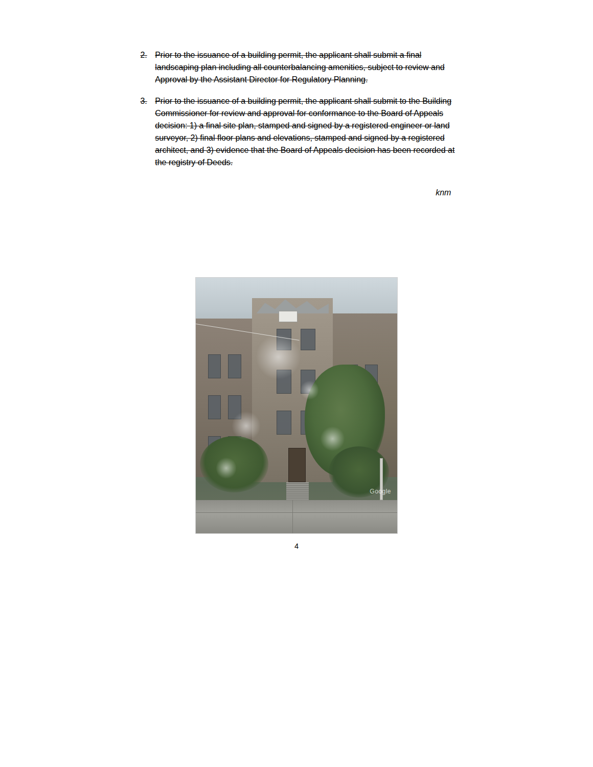2. Prior to the issuance of a building permit, the applicant shall submit a final landscaping plan including all counterbalancing amenities, subject to review and Approval by the Assistant Director for Regulatory Planning.
3. Prior to the issuance of a building permit, the applicant shall submit to the Building Commissioner for review and approval for conformance to the Board of Appeals decision: 1) a final site plan, stamped and signed by a registered engineer or land surveyor, 2) final floor plans and elevations, stamped and signed by a registered architect, and 3) evidence that the Board of Appeals decision has been recorded at the registry of Deeds.
knm
Google
4